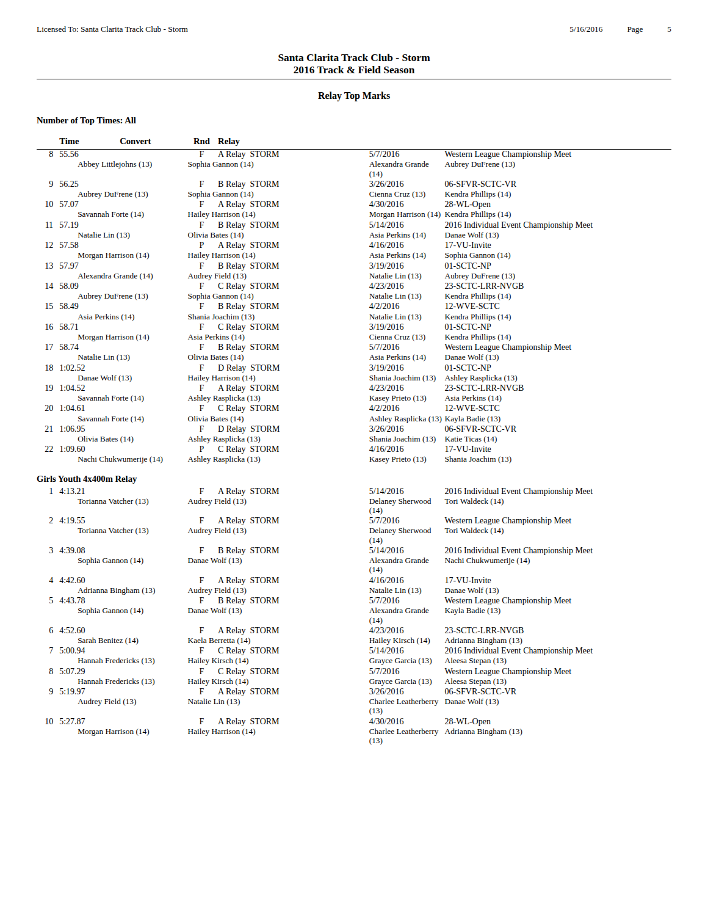Licensed To: Santa Clarita Track Club - Storm
5/16/2016 Page 5
Santa Clarita Track Club - Storm
2016 Track & Field Season
Relay Top Marks
Number of Top Times: All
| | Time | Convert | Rnd | Relay | | |
| --- | --- | --- | --- | --- | --- | --- |
| 8 | 55.56 | | F | A Relay STORM | 5/7/2016 | Western League Championship Meet |
| | Abbey Littlejohns (13) | Sophia Gannon (14) | Alexandra Grande (14) | Aubrey DuFrene (13) |
| 9 | 56.25 | | F | B Relay STORM | 3/26/2016 | 06-SFVR-SCTC-VR |
| | Aubrey DuFrene (13) | Sophia Gannon (14) | Cienna Cruz (13) | Kendra Phillips (14) |
| 10 | 57.07 | | F | A Relay STORM | 4/30/2016 | 28-WL-Open |
| | Savannah Forte (14) | Hailey Harrison (14) | Morgan Harrison (14) | Kendra Phillips (14) |
| 11 | 57.19 | | F | B Relay STORM | 5/14/2016 | 2016 Individual Event Championship Meet |
| | Natalie Lin (13) | Olivia Bates (14) | Asia Perkins (14) | Danae Wolf (13) |
| 12 | 57.58 | | P | A Relay STORM | 4/16/2016 | 17-VU-Invite |
| | Morgan Harrison (14) | Hailey Harrison (14) | Asia Perkins (14) | Sophia Gannon (14) |
| 13 | 57.97 | | F | B Relay STORM | 3/19/2016 | 01-SCTC-NP |
| | Alexandra Grande (14) | Audrey Field (13) | Natalie Lin (13) | Aubrey DuFrene (13) |
| 14 | 58.09 | | F | C Relay STORM | 4/23/2016 | 23-SCTC-LRR-NVGB |
| | Aubrey DuFrene (13) | Sophia Gannon (14) | Natalie Lin (13) | Kendra Phillips (14) |
| 15 | 58.49 | | F | B Relay STORM | 4/2/2016 | 12-WVE-SCTC |
| | Asia Perkins (14) | Shania Joachim (13) | Natalie Lin (13) | Kendra Phillips (14) |
| 16 | 58.71 | | F | C Relay STORM | 3/19/2016 | 01-SCTC-NP |
| | Morgan Harrison (14) | Asia Perkins (14) | Cienna Cruz (13) | Kendra Phillips (14) |
| 17 | 58.74 | | F | B Relay STORM | 5/7/2016 | Western League Championship Meet |
| | Natalie Lin (13) | Olivia Bates (14) | Asia Perkins (14) | Danae Wolf (13) |
| 18 | 1:02.52 | | F | D Relay STORM | 3/19/2016 | 01-SCTC-NP |
| | Danae Wolf (13) | Hailey Harrison (14) | Shania Joachim (13) | Ashley Rasplicka (13) |
| 19 | 1:04.52 | | F | A Relay STORM | 4/23/2016 | 23-SCTC-LRR-NVGB |
| | Savannah Forte (14) | Ashley Rasplicka (13) | Kasey Prieto (13) | Asia Perkins (14) |
| 20 | 1:04.61 | | F | C Relay STORM | 4/2/2016 | 12-WVE-SCTC |
| | Savannah Forte (14) | Olivia Bates (14) | Ashley Rasplicka (13) | Kayla Badie (13) |
| 21 | 1:06.95 | | F | D Relay STORM | 3/26/2016 | 06-SFVR-SCTC-VR |
| | Olivia Bates (14) | Ashley Rasplicka (13) | Shania Joachim (13) | Katie Ticas (14) |
| 22 | 1:09.60 | | P | C Relay STORM | 4/16/2016 | 17-VU-Invite |
| | Nachi Chukwumerije (14) | Ashley Rasplicka (13) | Kasey Prieto (13) | Shania Joachim (13) |
| Girls Youth 4x400m Relay |
| 1 | 4:13.21 | | F | A Relay STORM | 5/14/2016 | 2016 Individual Event Championship Meet |
| | Torianna Vatcher (13) | Audrey Field (13) | Delaney Sherwood (14) | Tori Waldeck (14) |
| 2 | 4:19.55 | | F | A Relay STORM | 5/7/2016 | Western League Championship Meet |
| | Torianna Vatcher (13) | Audrey Field (13) | Delaney Sherwood (14) | Tori Waldeck (14) |
| 3 | 4:39.08 | | F | B Relay STORM | 5/14/2016 | 2016 Individual Event Championship Meet |
| | Sophia Gannon (14) | Danae Wolf (13) | Alexandra Grande (14) | Nachi Chukwumerije (14) |
| 4 | 4:42.60 | | F | A Relay STORM | 4/16/2016 | 17-VU-Invite |
| | Adrianna Bingham (13) | Audrey Field (13) | Natalie Lin (13) | Danae Wolf (13) |
| 5 | 4:43.78 | | F | B Relay STORM | 5/7/2016 | Western League Championship Meet |
| | Sophia Gannon (14) | Danae Wolf (13) | Alexandra Grande (14) | Kayla Badie (13) |
| 6 | 4:52.60 | | F | A Relay STORM | 4/23/2016 | 23-SCTC-LRR-NVGB |
| | Sarah Benitez (14) | Kaela Berretta (14) | Hailey Kirsch (14) | Adrianna Bingham (13) |
| 7 | 5:00.94 | | F | C Relay STORM | 5/14/2016 | 2016 Individual Event Championship Meet |
| | Hannah Fredericks (13) | Hailey Kirsch (14) | Grayce Garcia (13) | Aleesa Stepan (13) |
| 8 | 5:07.29 | | F | C Relay STORM | 5/7/2016 | Western League Championship Meet |
| | Hannah Fredericks (13) | Hailey Kirsch (14) | Grayce Garcia (13) | Aleesa Stepan (13) |
| 9 | 5:19.97 | | F | A Relay STORM | 3/26/2016 | 06-SFVR-SCTC-VR |
| | Audrey Field (13) | Natalie Lin (13) | Charlee Leatherberry (13) | Danae Wolf (13) |
| 10 | 5:27.87 | | F | A Relay STORM | 4/30/2016 | 28-WL-Open |
| | Morgan Harrison (14) | Hailey Harrison (14) | Charlee Leatherberry (13) | Adrianna Bingham (13) |